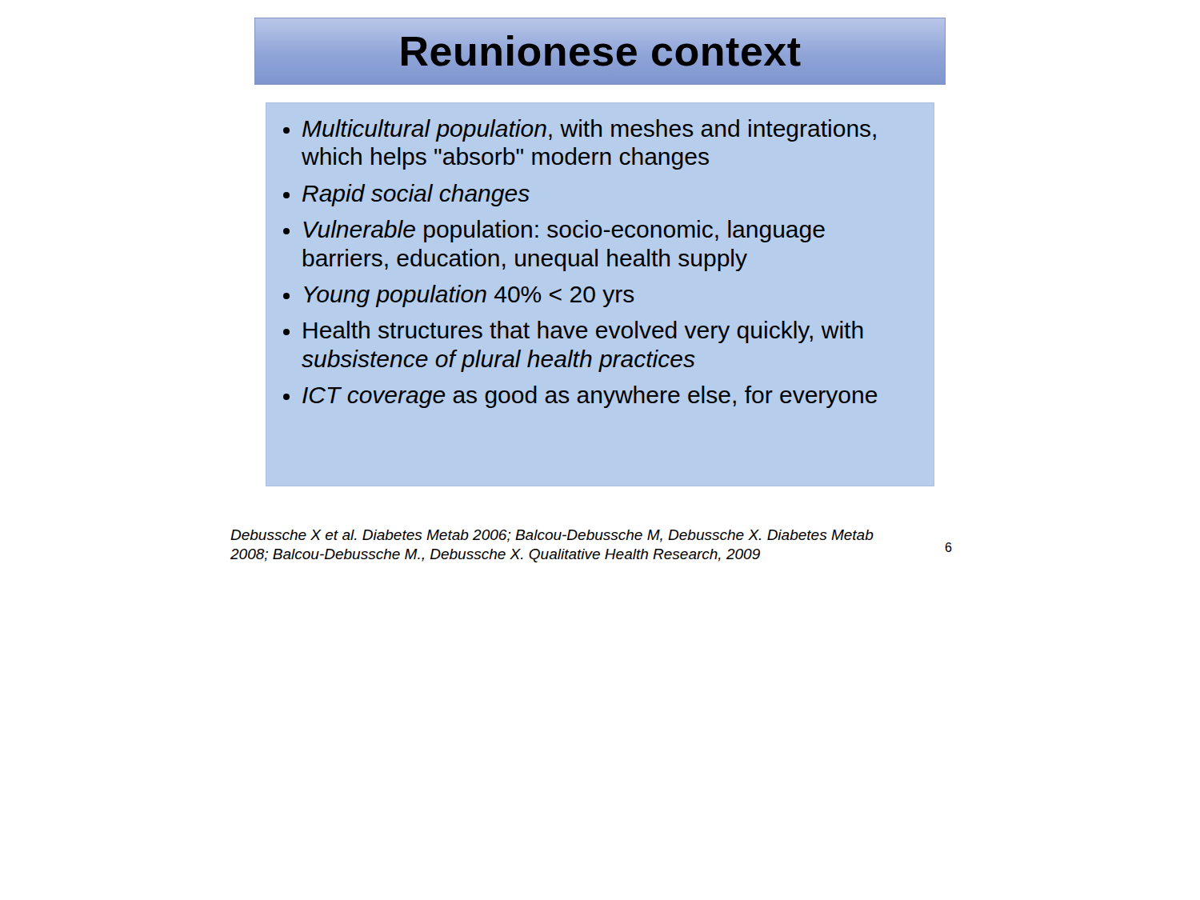Reunionese context
Multicultural population, with meshes and integrations, which helps "absorb" modern changes
Rapid social changes
Vulnerable population: socio-economic, language barriers, education, unequal health supply
Young population 40% < 20 yrs
Health structures that have evolved very quickly, with subsistence of plural health practices
ICT coverage as good as anywhere else, for everyone
Debussche X et al. Diabetes Metab 2006; Balcou-Debussche M, Debussche X. Diabetes Metab 2008; Balcou-Debussche M., Debussche X. Qualitative Health Research, 2009
6